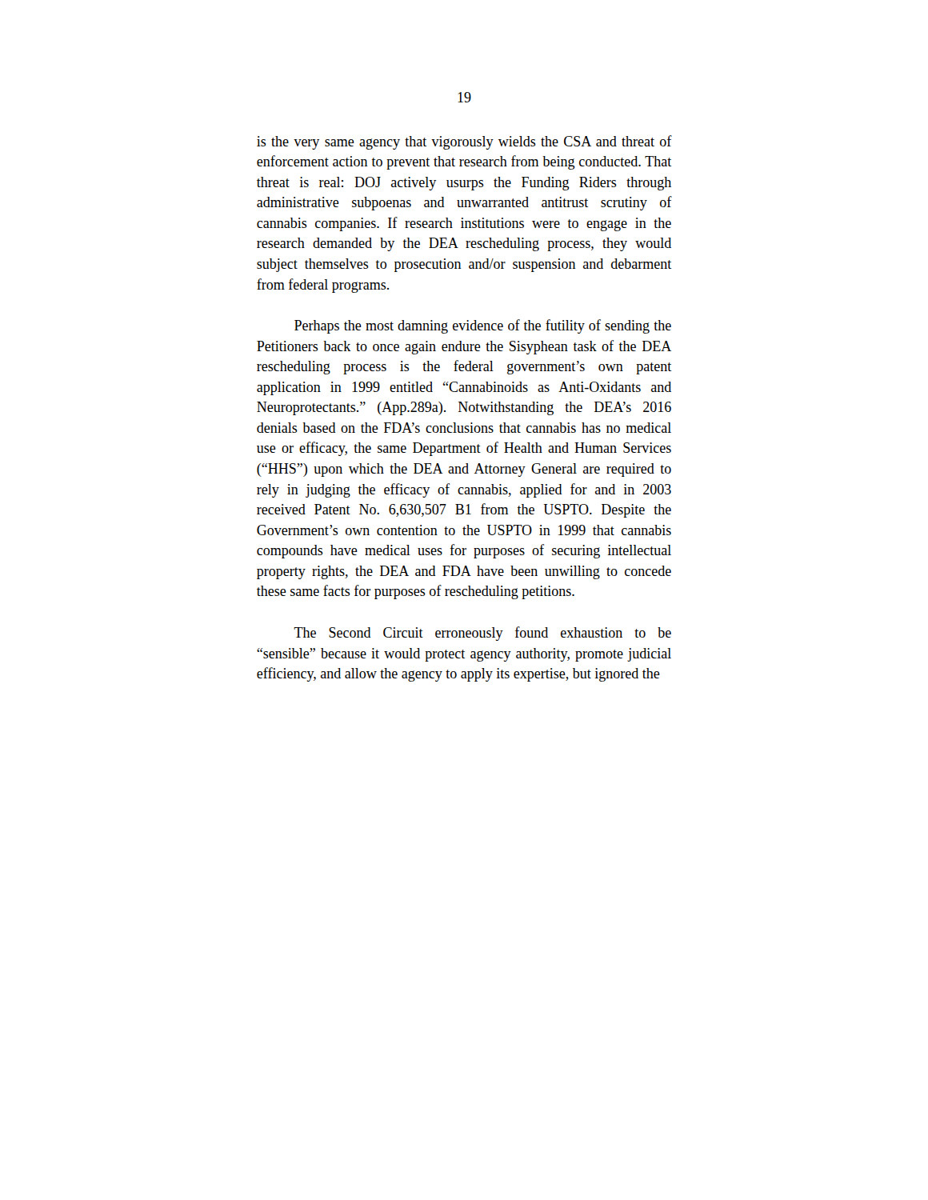19
is the very same agency that vigorously wields the CSA and threat of enforcement action to prevent that research from being conducted. That threat is real: DOJ actively usurps the Funding Riders through administrative subpoenas and unwarranted antitrust scrutiny of cannabis companies. If research institutions were to engage in the research demanded by the DEA rescheduling process, they would subject themselves to prosecution and/or suspension and debarment from federal programs.
Perhaps the most damning evidence of the futility of sending the Petitioners back to once again endure the Sisyphean task of the DEA rescheduling process is the federal government’s own patent application in 1999 entitled “Cannabinoids as Anti-Oxidants and Neuroprotectants.” (App.289a). Notwithstanding the DEA’s 2016 denials based on the FDA’s conclusions that cannabis has no medical use or efficacy, the same Department of Health and Human Services (“HHS”) upon which the DEA and Attorney General are required to rely in judging the efficacy of cannabis, applied for and in 2003 received Patent No. 6,630,507 B1 from the USPTO. Despite the Government’s own contention to the USPTO in 1999 that cannabis compounds have medical uses for purposes of securing intellectual property rights, the DEA and FDA have been unwilling to concede these same facts for purposes of rescheduling petitions.
The Second Circuit erroneously found exhaustion to be “sensible” because it would protect agency authority, promote judicial efficiency, and allow the agency to apply its expertise, but ignored the